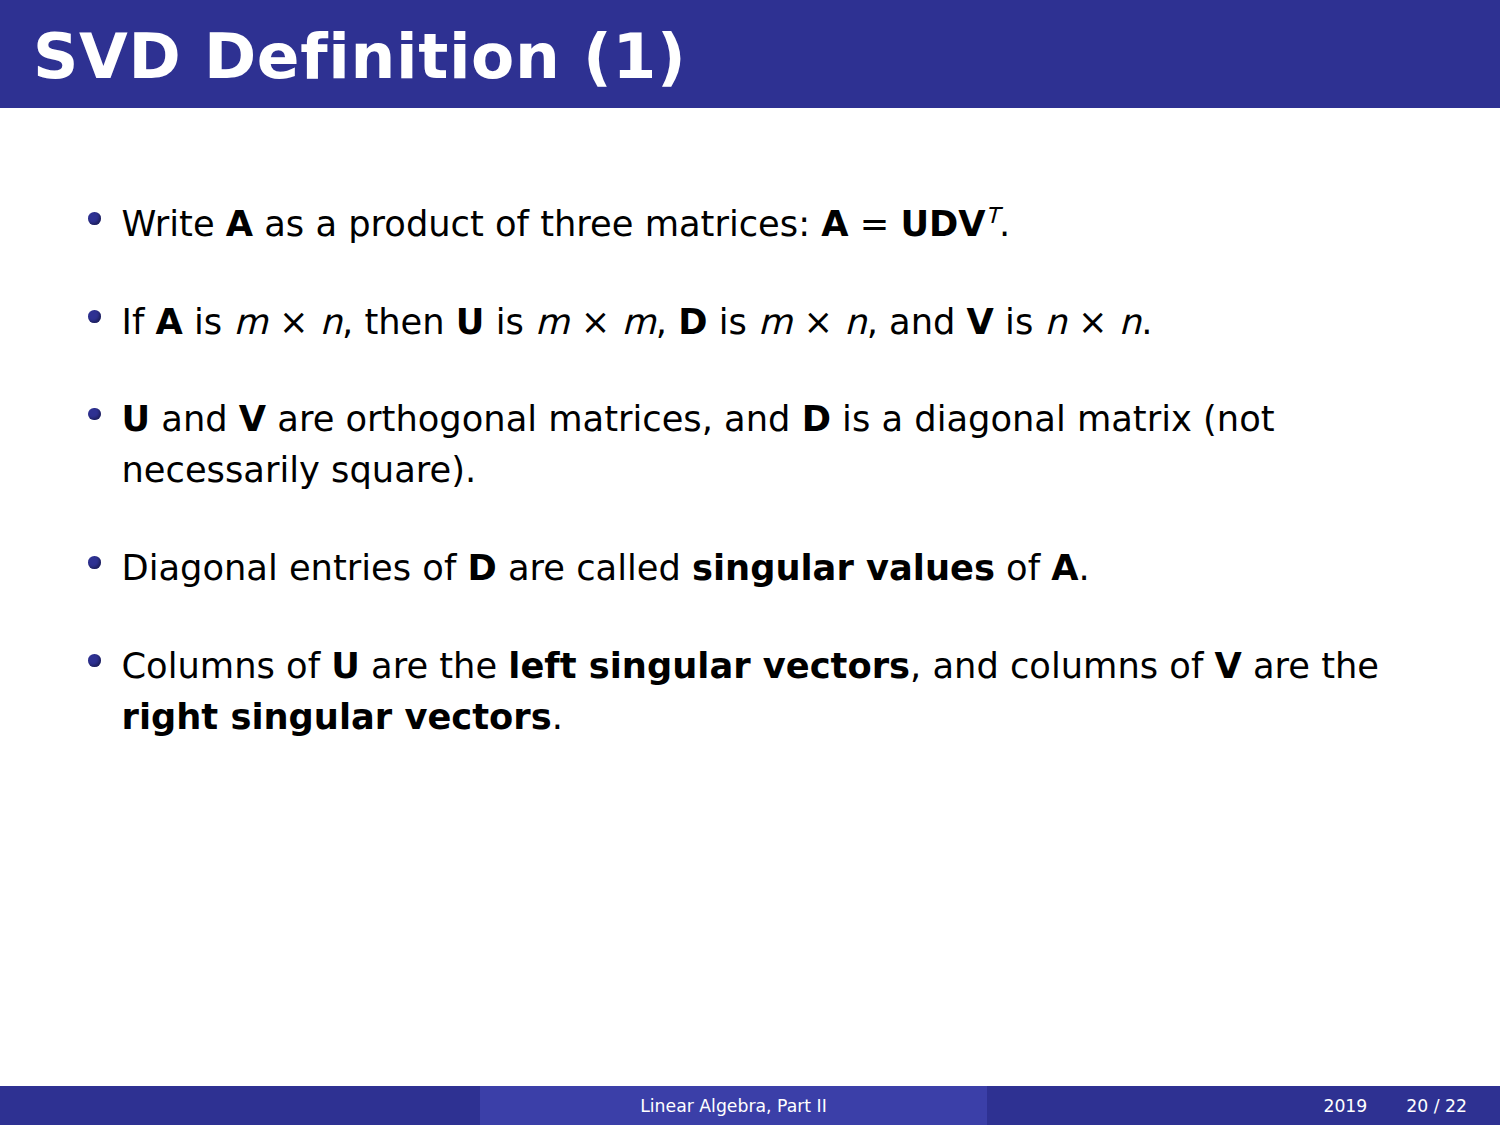SVD Definition (1)
Write A as a product of three matrices: A = UDVT.
If A is m × n, then U is m × m, D is m × n, and V is n × n.
U and V are orthogonal matrices, and D is a diagonal matrix (not necessarily square).
Diagonal entries of D are called singular values of A.
Columns of U are the left singular vectors, and columns of V are the right singular vectors.
Linear Algebra, Part II
201920 / 22